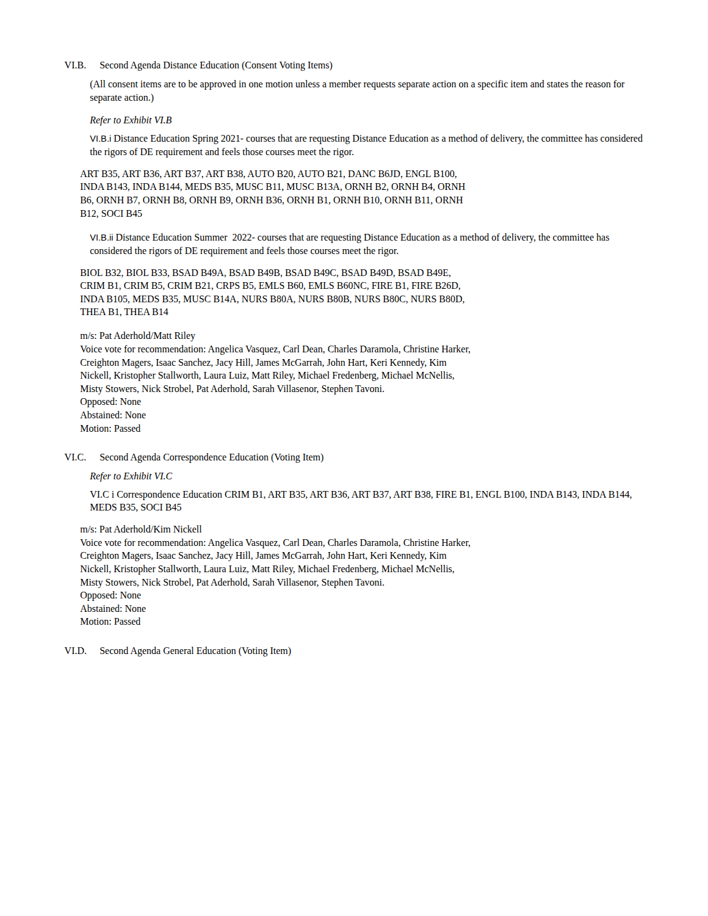VI.B. Second Agenda Distance Education (Consent Voting Items)
(All consent items are to be approved in one motion unless a member requests separate action on a specific item and states the reason for separate action.)
Refer to Exhibit VI.B
VI.B.i Distance Education Spring 2021- courses that are requesting Distance Education as a method of delivery, the committee has considered the rigors of DE requirement and feels those courses meet the rigor.
ART B35, ART B36, ART B37, ART B38, AUTO B20, AUTO B21, DANC B6JD, ENGL B100, INDA B143, INDA B144, MEDS B35, MUSC B11, MUSC B13A, ORNH B2, ORNH B4, ORNH B6, ORNH B7, ORNH B8, ORNH B9, ORNH B36, ORNH B1, ORNH B10, ORNH B11, ORNH B12, SOCI B45
VI.B.ii Distance Education Summer 2022- courses that are requesting Distance Education as a method of delivery, the committee has considered the rigors of DE requirement and feels those courses meet the rigor.
BIOL B32, BIOL B33, BSAD B49A, BSAD B49B, BSAD B49C, BSAD B49D, BSAD B49E, CRIM B1, CRIM B5, CRIM B21, CRPS B5, EMLS B60, EMLS B60NC, FIRE B1, FIRE B26D, INDA B105, MEDS B35, MUSC B14A, NURS B80A, NURS B80B, NURS B80C, NURS B80D, THEA B1, THEA B14
m/s: Pat Aderhold/Matt Riley
Voice vote for recommendation: Angelica Vasquez, Carl Dean, Charles Daramola, Christine Harker, Creighton Magers, Isaac Sanchez, Jacy Hill, James McGarrah, John Hart, Keri Kennedy, Kim Nickell, Kristopher Stallworth, Laura Luiz, Matt Riley, Michael Fredenberg, Michael McNellis, Misty Stowers, Nick Strobel, Pat Aderhold, Sarah Villasenor, Stephen Tavoni.
Opposed: None
Abstained: None
Motion: Passed
VI.C. Second Agenda Correspondence Education (Voting Item)
Refer to Exhibit VI.C
VI.C i Correspondence Education CRIM B1, ART B35, ART B36, ART B37, ART B38, FIRE B1, ENGL B100, INDA B143, INDA B144, MEDS B35, SOCI B45
m/s: Pat Aderhold/Kim Nickell
Voice vote for recommendation: Angelica Vasquez, Carl Dean, Charles Daramola, Christine Harker, Creighton Magers, Isaac Sanchez, Jacy Hill, James McGarrah, John Hart, Keri Kennedy, Kim Nickell, Kristopher Stallworth, Laura Luiz, Matt Riley, Michael Fredenberg, Michael McNellis, Misty Stowers, Nick Strobel, Pat Aderhold, Sarah Villasenor, Stephen Tavoni.
Opposed: None
Abstained: None
Motion: Passed
VI.D. Second Agenda General Education (Voting Item)